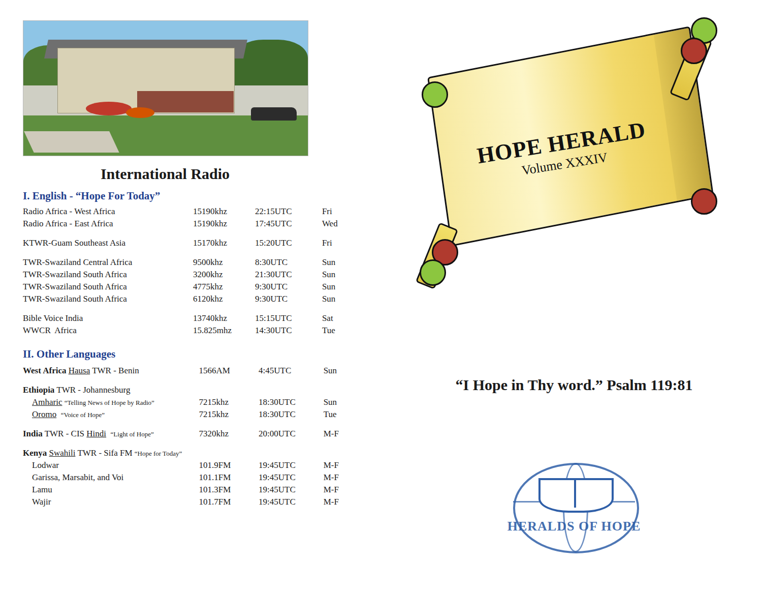International Radio
I. English - “Hope For Today”
| Radio Africa - West Africa | 15190khz | 22:15UTC | Fri |
| Radio Africa - East Africa | 15190khz | 17:45UTC | Wed |
| KTWR-Guam Southeast Asia | 15170khz | 15:20UTC | Fri |
| TWR-Swaziland Central Africa | 9500khz | 8:30UTC | Sun |
| TWR-Swaziland South Africa | 3200khz | 21:30UTC | Sun |
| TWR-Swaziland South Africa | 4775khz | 9:30UTC | Sun |
| TWR-Swaziland South Africa | 6120khz | 9:30UTC | Sun |
| Bible Voice India | 13740khz | 15:15UTC | Sat |
| WWCR Africa | 15.825mhz | 14:30UTC | Tue |
II. Other Languages
| West Africa Hausa TWR - Benin | 1566AM | 4:45UTC | Sun |
| Ethiopia TWR - Johannesburg | | | |
| Amharic “Telling News of Hope by Radio” | 7215khz | 18:30UTC | Sun |
| Oromo “Voice of Hope” | 7215khz | 18:30UTC | Tue |
| India TWR - CIS Hindi “Light of Hope” | 7320khz | 20:00UTC | M-F |
| Kenya Swahili TWR - Sifa FM “Hope for Today” | | | |
| Lodwar | 101.9FM | 19:45UTC | M-F |
| Garissa, Marsabit, and Voi | 101.1FM | 19:45UTC | M-F |
| Lamu | 101.3FM | 19:45UTC | M-F |
| Wajir | 101.7FM | 19:45UTC | M-F |
HOPE HERALD
Volume XXXIV
“I Hope in Thy word.” Psalm 119:81
HERALDS OF HOPE